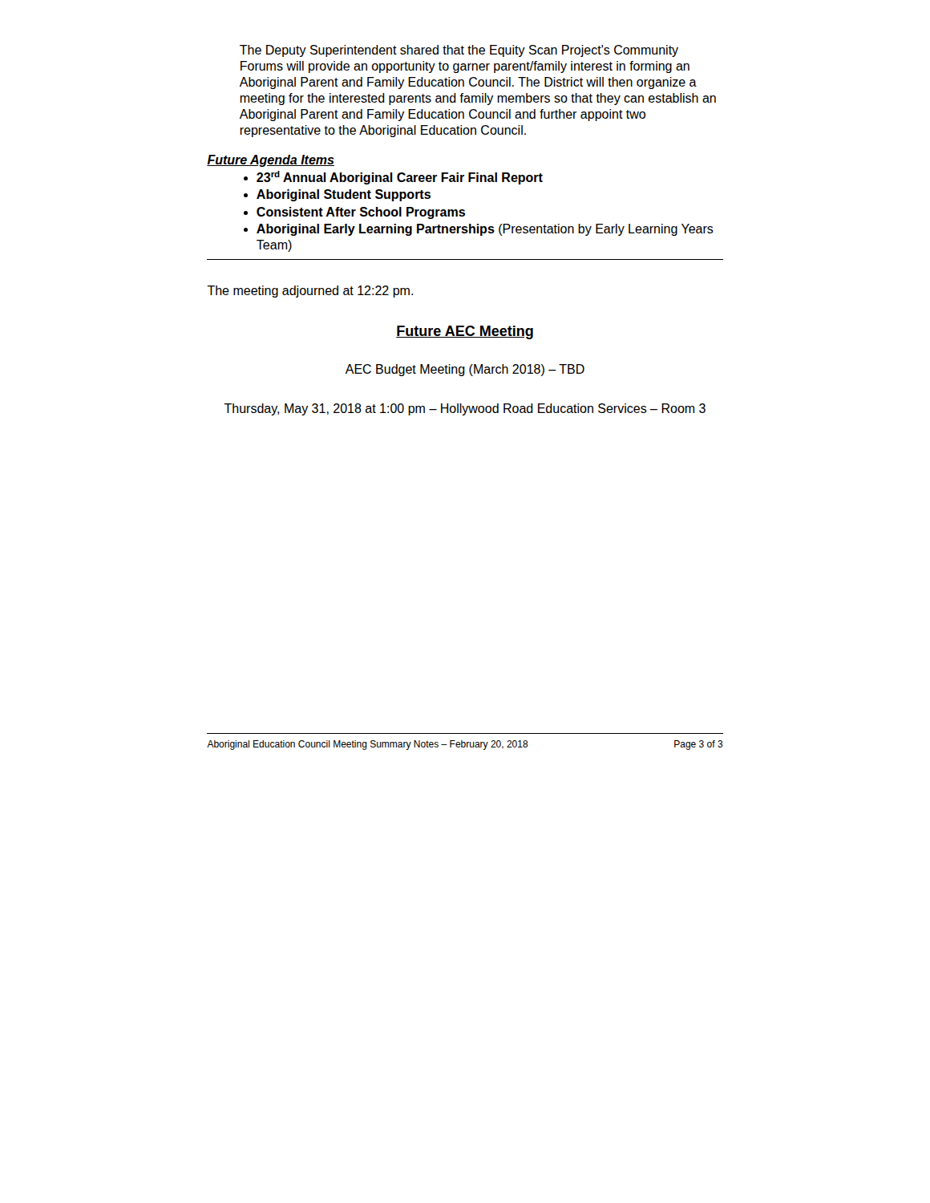The Deputy Superintendent shared that the Equity Scan Project's Community Forums will provide an opportunity to garner parent/family interest in forming an Aboriginal Parent and Family Education Council. The District will then organize a meeting for the interested parents and family members so that they can establish an Aboriginal Parent and Family Education Council and further appoint two representative to the Aboriginal Education Council.
Future Agenda Items
23rd Annual Aboriginal Career Fair Final Report
Aboriginal Student Supports
Consistent After School Programs
Aboriginal Early Learning Partnerships (Presentation by Early Learning Years Team)
The meeting adjourned at 12:22 pm.
Future AEC Meeting
AEC Budget Meeting (March 2018) – TBD
Thursday, May 31, 2018 at 1:00 pm – Hollywood Road Education Services – Room 3
Aboriginal Education Council Meeting Summary Notes – February 20, 2018 Page 3 of 3